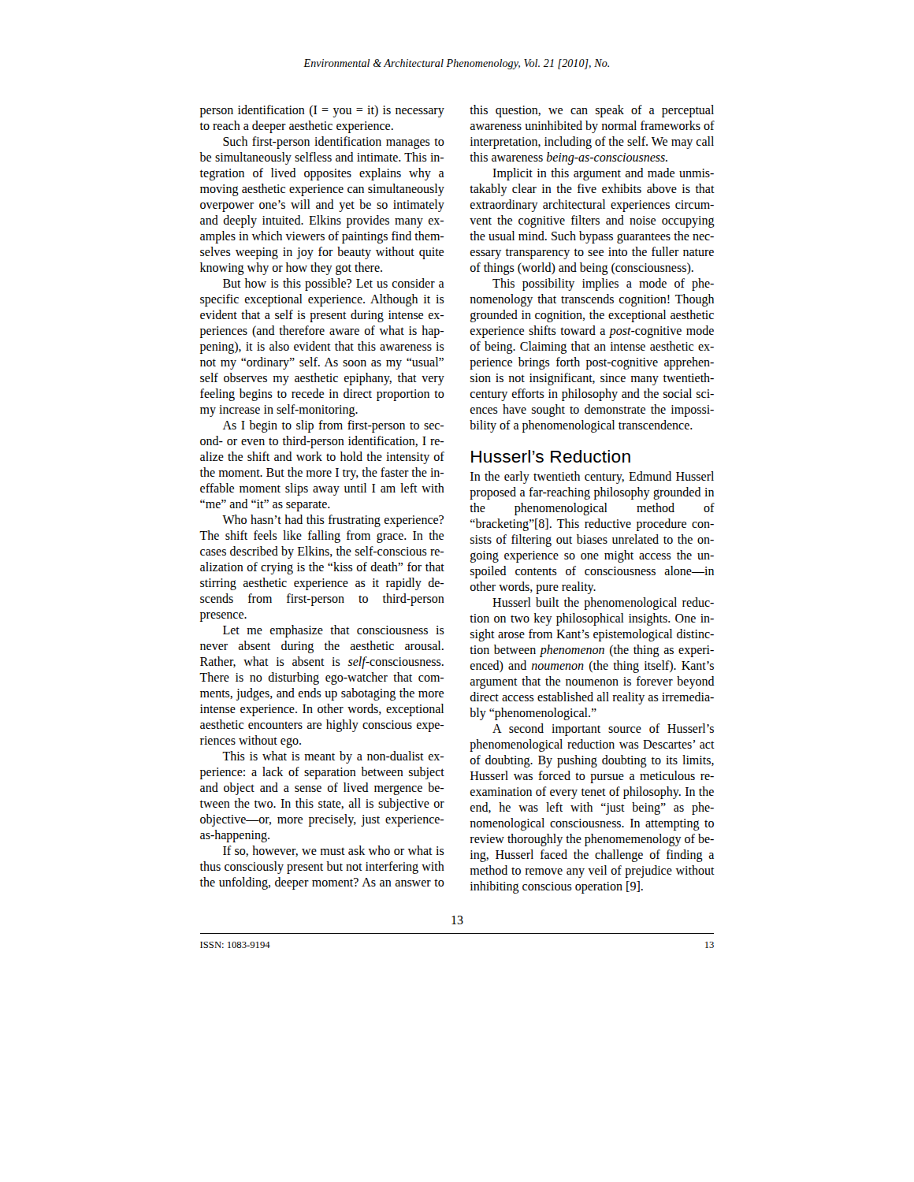Environmental & Architectural Phenomenology, Vol. 21 [2010], No.
person identification (I = you = it) is necessary to reach a deeper aesthetic experience.
Such first-person identification manages to be simultaneously selfless and intimate. This integration of lived opposites explains why a moving aesthetic experience can simultaneously overpower one’s will and yet be so intimately and deeply intuited. Elkins provides many examples in which viewers of paintings find themselves weeping in joy for beauty without quite knowing why or how they got there.
But how is this possible? Let us consider a specific exceptional experience. Although it is evident that a self is present during intense experiences (and therefore aware of what is happening), it is also evident that this awareness is not my “ordinary” self. As soon as my “usual” self observes my aesthetic epiphany, that very feeling begins to recede in direct proportion to my increase in self-monitoring.
As I begin to slip from first-person to second- or even to third-person identification, I realize the shift and work to hold the intensity of the moment. But the more I try, the faster the ineffable moment slips away until I am left with “me” and “it” as separate.
Who hasn’t had this frustrating experience? The shift feels like falling from grace. In the cases described by Elkins, the self-conscious realization of crying is the “kiss of death” for that stirring aesthetic experience as it rapidly descends from first-person to third-person presence.
Let me emphasize that consciousness is never absent during the aesthetic arousal. Rather, what is absent is self-consciousness. There is no disturbing ego-watcher that comments, judges, and ends up sabotaging the more intense experience. In other words, exceptional aesthetic encounters are highly conscious experiences without ego.
This is what is meant by a non-dualist experience: a lack of separation between subject and object and a sense of lived mergence between the two. In this state, all is subjective or objective—or, more precisely, just experience-as-happening.
If so, however, we must ask who or what is thus consciously present but not interfering with the unfolding, deeper moment? As an answer to this question, we can speak of a perceptual awareness uninhibited by normal frameworks of interpretation, including of the self. We may call this awareness being-as-consciousness.
Implicit in this argument and made unmistakably clear in the five exhibits above is that extraordinary architectural experiences circumvent the cognitive filters and noise occupying the usual mind. Such bypass guarantees the necessary transparency to see into the fuller nature of things (world) and being (consciousness).
This possibility implies a mode of phenomenology that transcends cognition! Though grounded in cognition, the exceptional aesthetic experience shifts toward a post-cognitive mode of being. Claiming that an intense aesthetic experience brings forth post-cognitive apprehension is not insignificant, since many twentieth-century efforts in philosophy and the social sciences have sought to demonstrate the impossibility of a phenomenological transcendence.
Husserl’s Reduction
In the early twentieth century, Edmund Husserl proposed a far-reaching philosophy grounded in the phenomenological method of “bracketing”[8]. This reductive procedure consists of filtering out biases unrelated to the ongoing experience so one might access the unspoiled contents of consciousness alone—in other words, pure reality.
Husserl built the phenomenological reduction on two key philosophical insights. One insight arose from Kant’s epistemological distinction between phenomenon (the thing as experienced) and noumenon (the thing itself). Kant’s argument that the noumenon is forever beyond direct access established all reality as irremediably “phenomenological.”
A second important source of Husserl’s phenomenological reduction was Descartes’ act of doubting. By pushing doubting to its limits, Husserl was forced to pursue a meticulous re-examination of every tenet of philosophy. In the end, he was left with “just being” as phenomenological consciousness. In attempting to review thoroughly the phenomemenology of being, Husserl faced the challenge of finding a method to remove any veil of prejudice without inhibiting conscious operation [9].
13
ISSN: 1083-9194
13